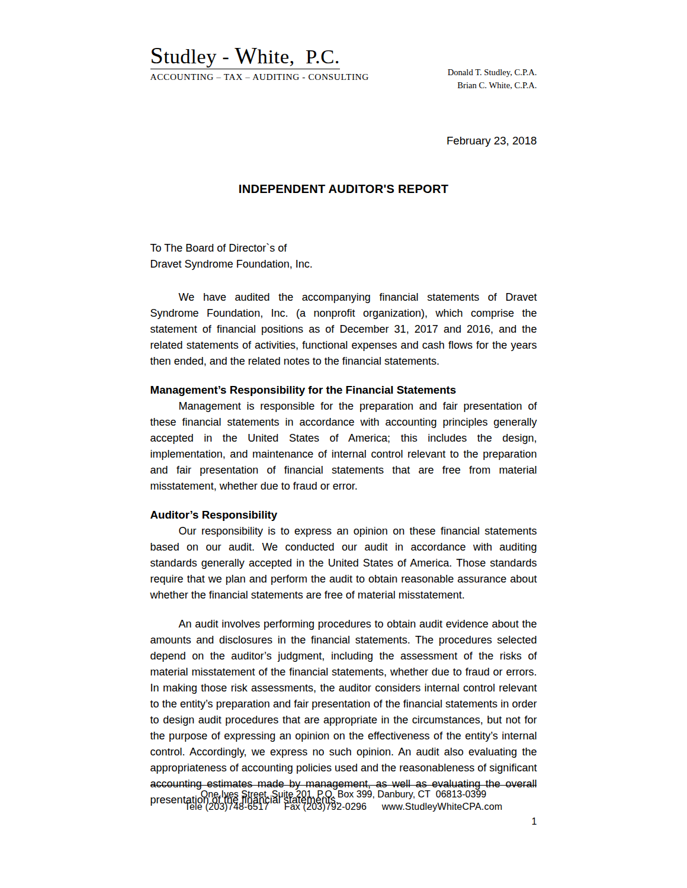Studley - White, P.C.
ACCOUNTING – TAX – AUDITING - CONSULTING
Donald T. Studley, C.P.A.
Brian C. White, C.P.A.
February 23, 2018
INDEPENDENT AUDITOR'S REPORT
To The Board of Director`s of
Dravet Syndrome Foundation, Inc.
We have audited the accompanying financial statements of Dravet Syndrome Foundation, Inc. (a nonprofit organization), which comprise the statement of financial positions as of December 31, 2017 and 2016, and the related statements of activities, functional expenses and cash flows for the years then ended, and the related notes to the financial statements.
Management’s Responsibility for the Financial Statements
Management is responsible for the preparation and fair presentation of these financial statements in accordance with accounting principles generally accepted in the United States of America; this includes the design, implementation, and maintenance of internal control relevant to the preparation and fair presentation of financial statements that are free from material misstatement, whether due to fraud or error.
Auditor’s Responsibility
Our responsibility is to express an opinion on these financial statements based on our audit. We conducted our audit in accordance with auditing standards generally accepted in the United States of America. Those standards require that we plan and perform the audit to obtain reasonable assurance about whether the financial statements are free of material misstatement.
An audit involves performing procedures to obtain audit evidence about the amounts and disclosures in the financial statements. The procedures selected depend on the auditor’s judgment, including the assessment of the risks of material misstatement of the financial statements, whether due to fraud or errors. In making those risk assessments, the auditor considers internal control relevant to the entity’s preparation and fair presentation of the financial statements in order to design audit procedures that are appropriate in the circumstances, but not for the purpose of expressing an opinion on the effectiveness of the entity’s internal control. Accordingly, we express no such opinion. An audit also evaluating the appropriateness of accounting policies used and the reasonableness of significant accounting estimates made by management, as well as evaluating the overall presentation of the financial statements.
One Ives Street, Suite 201, P.O. Box 399, Danbury, CT 06813-0399
Tele (203)748-6517 Fax (203)792-0296 www.StudleyWhiteCPA.com
1